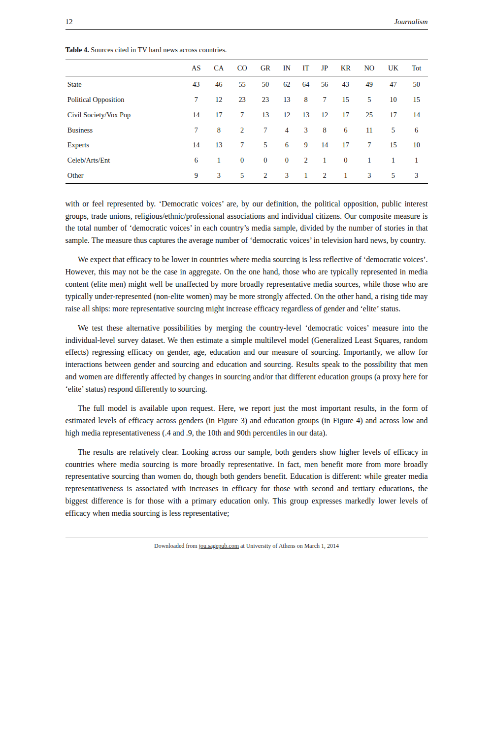12 Journalism
Table 4. Sources cited in TV hard news across countries.
| | AS | CA | CO | GR | IN | IT | JP | KR | NO | UK | Tot |
| --- | --- | --- | --- | --- | --- | --- | --- | --- | --- | --- | --- |
| State | 43 | 46 | 55 | 50 | 62 | 64 | 56 | 43 | 49 | 47 | 50 |
| Political Opposition | 7 | 12 | 23 | 23 | 13 | 8 | 7 | 15 | 5 | 10 | 15 |
| Civil Society/Vox Pop | 14 | 17 | 7 | 13 | 12 | 13 | 12 | 17 | 25 | 17 | 14 |
| Business | 7 | 8 | 2 | 7 | 4 | 3 | 8 | 6 | 11 | 5 | 6 |
| Experts | 14 | 13 | 7 | 5 | 6 | 9 | 14 | 17 | 7 | 15 | 10 |
| Celeb/Arts/Ent | 6 | 1 | 0 | 0 | 0 | 2 | 1 | 0 | 1 | 1 | 1 |
| Other | 9 | 3 | 5 | 2 | 3 | 1 | 2 | 1 | 3 | 5 | 3 |
with or feel represented by. ‘Democratic voices’ are, by our definition, the political opposition, public interest groups, trade unions, religious/ethnic/professional associations and individual citizens. Our composite measure is the total number of ‘democratic voices’ in each country’s media sample, divided by the number of stories in that sample. The measure thus captures the average number of ‘democratic voices’ in television hard news, by country.
We expect that efficacy to be lower in countries where media sourcing is less reflective of ‘democratic voices’. However, this may not be the case in aggregate. On the one hand, those who are typically represented in media content (elite men) might well be unaffected by more broadly representative media sources, while those who are typically under-represented (non-elite women) may be more strongly affected. On the other hand, a rising tide may raise all ships: more representative sourcing might increase efficacy regardless of gender and ‘elite’ status.
We test these alternative possibilities by merging the country-level ‘democratic voices’ measure into the individual-level survey dataset. We then estimate a simple multilevel model (Generalized Least Squares, random effects) regressing efficacy on gender, age, education and our measure of sourcing. Importantly, we allow for interactions between gender and sourcing and education and sourcing. Results speak to the possibility that men and women are differently affected by changes in sourcing and/or that different education groups (a proxy here for ‘elite’ status) respond differently to sourcing.
The full model is available upon request. Here, we report just the most important results, in the form of estimated levels of efficacy across genders (in Figure 3) and education groups (in Figure 4) and across low and high media representativeness (.4 and .9, the 10th and 90th percentiles in our data).
The results are relatively clear. Looking across our sample, both genders show higher levels of efficacy in countries where media sourcing is more broadly representative. In fact, men benefit more from more broadly representative sourcing than women do, though both genders benefit. Education is different: while greater media representativeness is associated with increases in efficacy for those with second and tertiary educations, the biggest difference is for those with a primary education only. This group expresses markedly lower levels of efficacy when media sourcing is less representative;
Downloaded from jou.sagepub.com at University of Athens on March 1, 2014